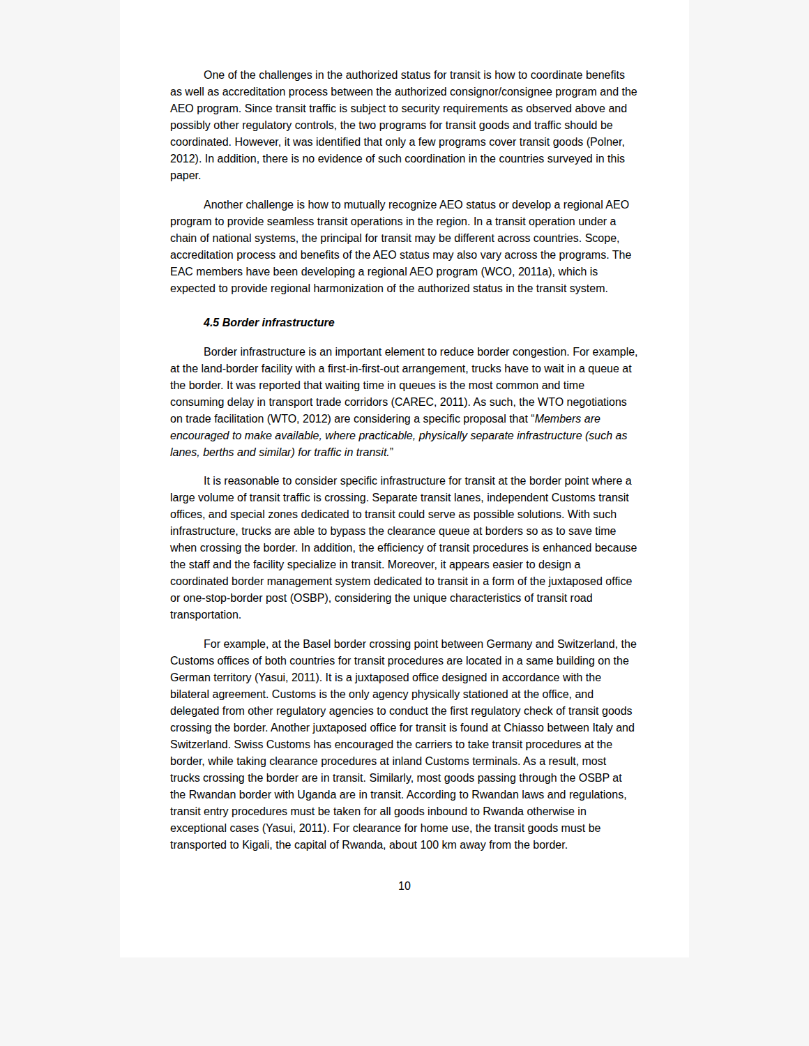One of the challenges in the authorized status for transit is how to coordinate benefits as well as accreditation process between the authorized consignor/consignee program and the AEO program. Since transit traffic is subject to security requirements as observed above and possibly other regulatory controls, the two programs for transit goods and traffic should be coordinated. However, it was identified that only a few programs cover transit goods (Polner, 2012). In addition, there is no evidence of such coordination in the countries surveyed in this paper.
Another challenge is how to mutually recognize AEO status or develop a regional AEO program to provide seamless transit operations in the region. In a transit operation under a chain of national systems, the principal for transit may be different across countries. Scope, accreditation process and benefits of the AEO status may also vary across the programs. The EAC members have been developing a regional AEO program (WCO, 2011a), which is expected to provide regional harmonization of the authorized status in the transit system.
4.5 Border infrastructure
Border infrastructure is an important element to reduce border congestion. For example, at the land-border facility with a first-in-first-out arrangement, trucks have to wait in a queue at the border. It was reported that waiting time in queues is the most common and time consuming delay in transport trade corridors (CAREC, 2011). As such, the WTO negotiations on trade facilitation (WTO, 2012) are considering a specific proposal that “Members are encouraged to make available, where practicable, physically separate infrastructure (such as lanes, berths and similar) for traffic in transit.”
It is reasonable to consider specific infrastructure for transit at the border point where a large volume of transit traffic is crossing. Separate transit lanes, independent Customs transit offices, and special zones dedicated to transit could serve as possible solutions. With such infrastructure, trucks are able to bypass the clearance queue at borders so as to save time when crossing the border. In addition, the efficiency of transit procedures is enhanced because the staff and the facility specialize in transit. Moreover, it appears easier to design a coordinated border management system dedicated to transit in a form of the juxtaposed office or one-stop-border post (OSBP), considering the unique characteristics of transit road transportation.
For example, at the Basel border crossing point between Germany and Switzerland, the Customs offices of both countries for transit procedures are located in a same building on the German territory (Yasui, 2011). It is a juxtaposed office designed in accordance with the bilateral agreement. Customs is the only agency physically stationed at the office, and delegated from other regulatory agencies to conduct the first regulatory check of transit goods crossing the border. Another juxtaposed office for transit is found at Chiasso between Italy and Switzerland. Swiss Customs has encouraged the carriers to take transit procedures at the border, while taking clearance procedures at inland Customs terminals. As a result, most trucks crossing the border are in transit. Similarly, most goods passing through the OSBP at the Rwandan border with Uganda are in transit. According to Rwandan laws and regulations, transit entry procedures must be taken for all goods inbound to Rwanda otherwise in exceptional cases (Yasui, 2011). For clearance for home use, the transit goods must be transported to Kigali, the capital of Rwanda, about 100 km away from the border.
10